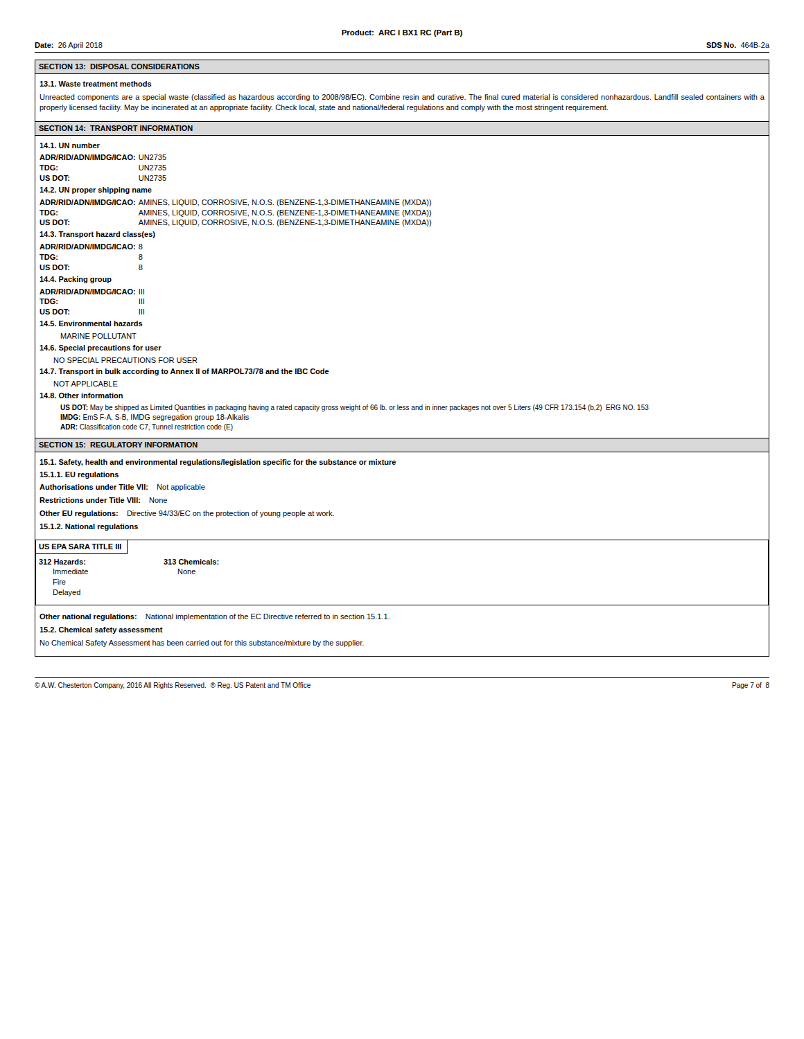Product: ARC I BX1 RC (Part B)
Date: 26 April 2018
SDS No. 464B-2a
SECTION 13: DISPOSAL CONSIDERATIONS
13.1. Waste treatment methods
Unreacted components are a special waste (classified as hazardous according to 2008/98/EC). Combine resin and curative. The final cured material is considered nonhazardous. Landfill sealed containers with a properly licensed facility. May be incinerated at an appropriate facility. Check local, state and national/federal regulations and comply with the most stringent requirement.
SECTION 14: TRANSPORT INFORMATION
14.1. UN number
| ADR/RID/ADN/IMDG/ICAO: | UN2735 |
| TDG: | UN2735 |
| US DOT: | UN2735 |
14.2. UN proper shipping name
| ADR/RID/ADN/IMDG/ICAO: | AMINES, LIQUID, CORROSIVE, N.O.S. (BENZENE-1,3-DIMETHANEAMINE (MXDA)) |
| TDG: | AMINES, LIQUID, CORROSIVE, N.O.S. (BENZENE-1,3-DIMETHANEAMINE (MXDA)) |
| US DOT: | AMINES, LIQUID, CORROSIVE, N.O.S. (BENZENE-1,3-DIMETHANEAMINE (MXDA)) |
14.3. Transport hazard class(es)
| ADR/RID/ADN/IMDG/ICAO: | 8 |
| TDG: | 8 |
| US DOT: | 8 |
14.4. Packing group
| ADR/RID/ADN/IMDG/ICAO: | III |
| TDG: | III |
| US DOT: | III |
14.5. Environmental hazards
MARINE POLLUTANT
14.6. Special precautions for user
NO SPECIAL PRECAUTIONS FOR USER
14.7. Transport in bulk according to Annex II of MARPOL73/78 and the IBC Code
NOT APPLICABLE
14.8. Other information
US DOT: May be shipped as Limited Quantities in packaging having a rated capacity gross weight of 66 lb. or less and in inner packages not over 5 Liters (49 CFR 173.154 (b,2) ERG NO. 153
IMDG: EmS F-A, S-B, IMDG segregation group 18-Alkalis
ADR: Classification code C7, Tunnel restriction code (E)
SECTION 15: REGULATORY INFORMATION
15.1. Safety, health and environmental regulations/legislation specific for the substance or mixture
15.1.1. EU regulations
Authorisations under Title VII: Not applicable
Restrictions under Title VIII: None
Other EU regulations: Directive 94/33/EC on the protection of young people at work.
15.1.2. National regulations
US EPA SARA TITLE III
312 Hazards:
Immediate
Fire
Delayed
313 Chemicals:
None
Other national regulations: National implementation of the EC Directive referred to in section 15.1.1.
15.2. Chemical safety assessment
No Chemical Safety Assessment has been carried out for this substance/mixture by the supplier.
© A.W. Chesterton Company, 2016 All Rights Reserved. ® Reg. US Patent and TM Office
Page 7 of 8